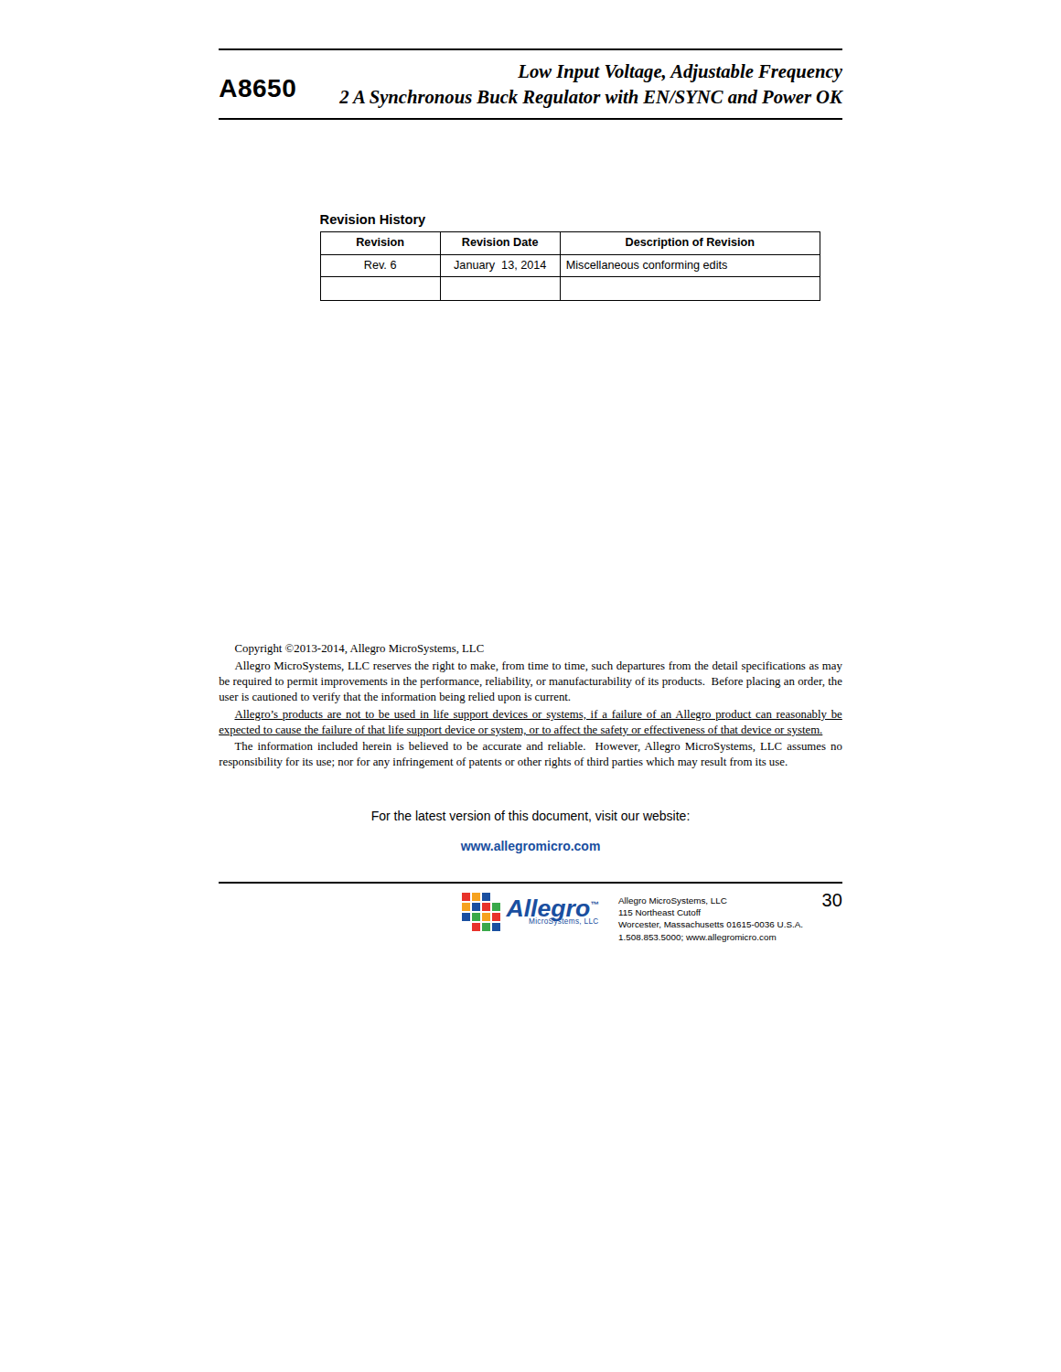A8650
Low Input Voltage, Adjustable Frequency
2 A Synchronous Buck Regulator with EN/SYNC and Power OK
Revision History
| Revision | Revision Date | Description of Revision |
| --- | --- | --- |
| Rev. 6 | January 13, 2014 | Miscellaneous conforming edits |
Copyright ©2013-2014, Allegro MicroSystems, LLC
Allegro MicroSystems, LLC reserves the right to make, from time to time, such departures from the detail specifications as may be required to permit improvements in the performance, reliability, or manufacturability of its products. Before placing an order, the user is cautioned to verify that the information being relied upon is current.
Allegro’s products are not to be used in life support devices or systems, if a failure of an Allegro product can reasonably be expected to cause the failure of that life support device or system, or to affect the safety or effectiveness of that device or system.
The information included herein is believed to be accurate and reliable. However, Allegro MicroSystems, LLC assumes no responsibility for its use; nor for any infringement of patents or other rights of third parties which may result from its use.
For the latest version of this document, visit our website: www.allegromicro.com
Allegro™
MicroSystems, LLC
Allegro MicroSystems, LLC
115 Northeast Cutoff
Worcester, Massachusetts 01615-0036 U.S.A.
1.508.853.5000; www.allegromicro.com
30